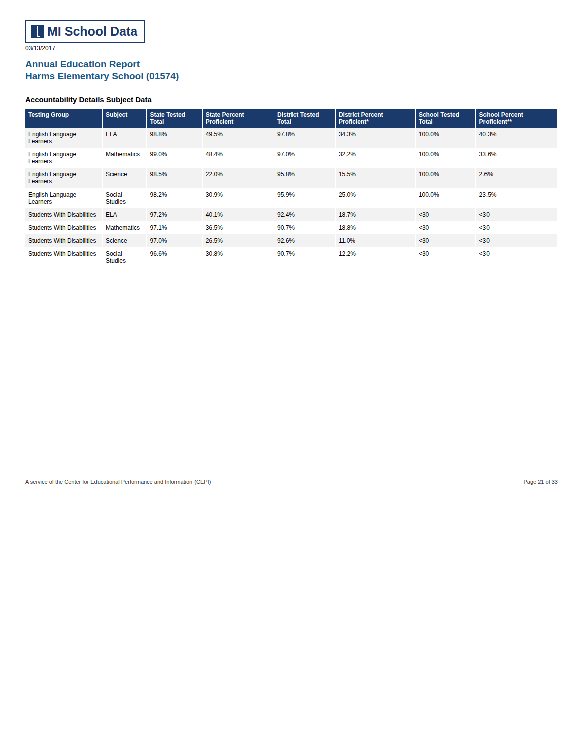⎣MI School Data
03/13/2017
Annual Education Report
Harms Elementary School (01574)
Accountability Details Subject Data
| Testing Group | Subject | State Tested Total | State Percent Proficient | District Tested Total | District Percent Proficient* | School Tested Total | School Percent Proficient** |
| --- | --- | --- | --- | --- | --- | --- | --- |
| English Language Learners | ELA | 98.8% | 49.5% | 97.8% | 34.3% | 100.0% | 40.3% |
| English Language Learners | Mathematics | 99.0% | 48.4% | 97.0% | 32.2% | 100.0% | 33.6% |
| English Language Learners | Science | 98.5% | 22.0% | 95.8% | 15.5% | 100.0% | 2.6% |
| English Language Learners | Social Studies | 98.2% | 30.9% | 95.9% | 25.0% | 100.0% | 23.5% |
| Students With Disabilities | ELA | 97.2% | 40.1% | 92.4% | 18.7% | <30 | <30 |
| Students With Disabilities | Mathematics | 97.1% | 36.5% | 90.7% | 18.8% | <30 | <30 |
| Students With Disabilities | Science | 97.0% | 26.5% | 92.6% | 11.0% | <30 | <30 |
| Students With Disabilities | Social Studies | 96.6% | 30.8% | 90.7% | 12.2% | <30 | <30 |
A service of the Center for Educational Performance and Information (CEPI)
Page 21 of 33